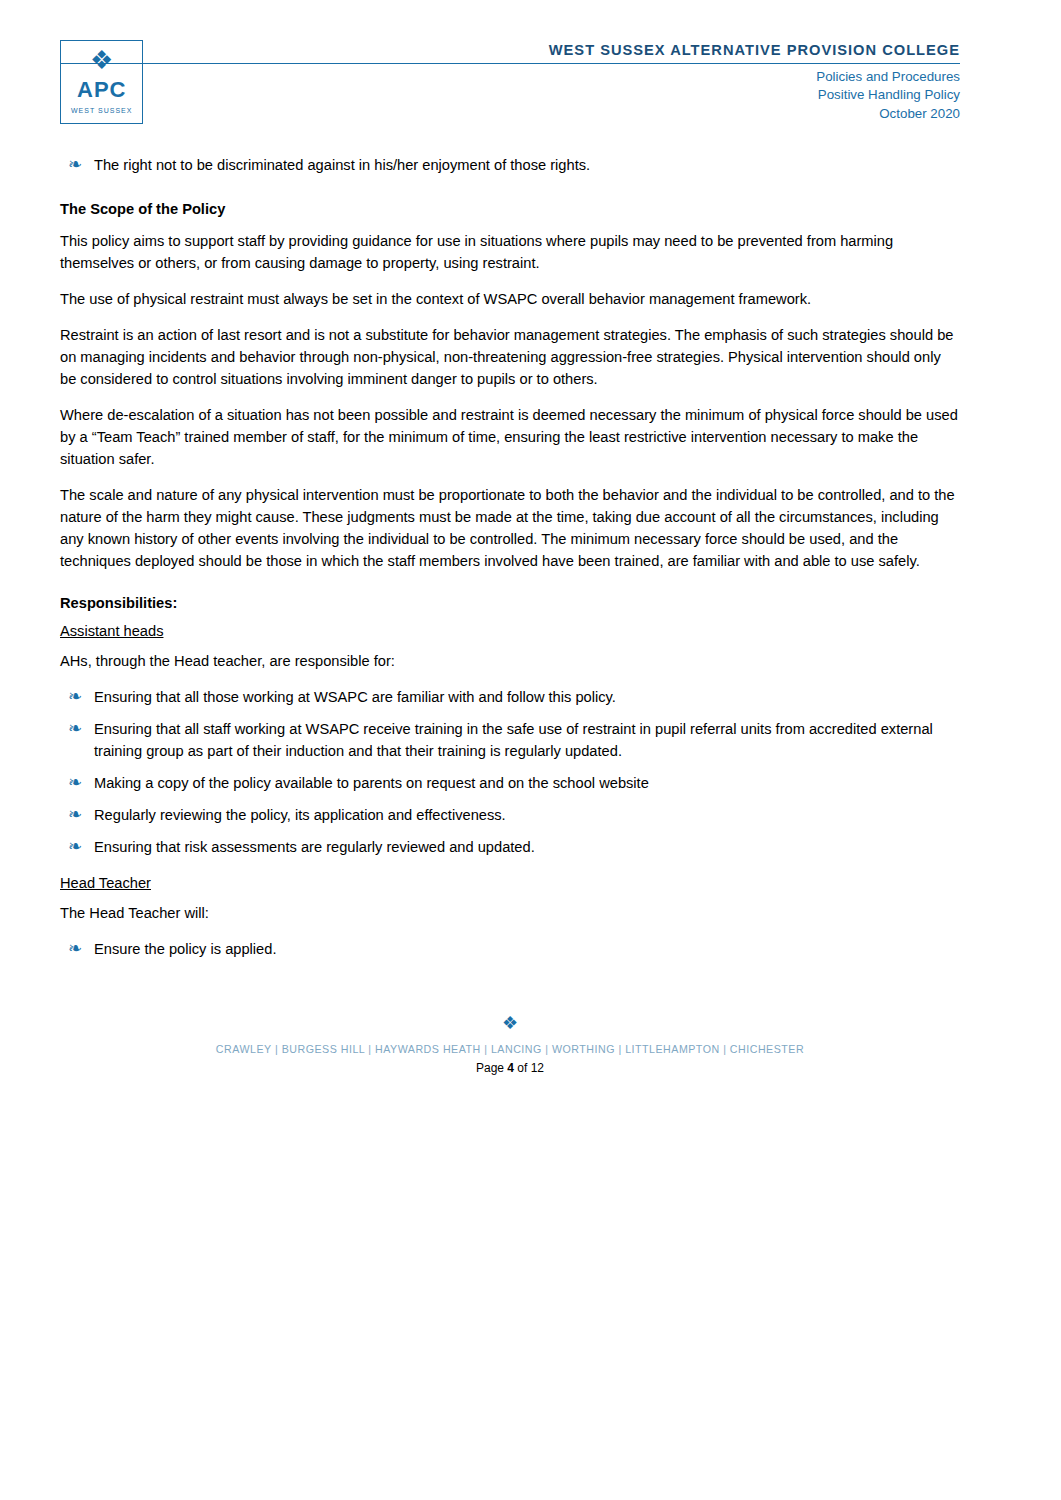❖
APC
WEST SUSSEX
WEST SUSSEX ALTERNATIVE PROVISION COLLEGE
Policies and Procedures
Positive Handling Policy
October 2020
The right not to be discriminated against in his/her enjoyment of those rights.
The Scope of the Policy
This policy aims to support staff by providing guidance for use in situations where pupils may need to be prevented from harming themselves or others, or from causing damage to property, using restraint.
The use of physical restraint must always be set in the context of WSAPC overall behavior management framework.
Restraint is an action of last resort and is not a substitute for behavior management strategies. The emphasis of such strategies should be on managing incidents and behavior through non-physical, non-threatening aggression-free strategies. Physical intervention should only be considered to control situations involving imminent danger to pupils or to others.
Where de-escalation of a situation has not been possible and restraint is deemed necessary the minimum of physical force should be used by a “Team Teach” trained member of staff, for the minimum of time, ensuring the least restrictive intervention necessary to make the situation safer.
The scale and nature of any physical intervention must be proportionate to both the behavior and the individual to be controlled, and to the nature of the harm they might cause. These judgments must be made at the time, taking due account of all the circumstances, including any known history of other events involving the individual to be controlled. The minimum necessary force should be used, and the techniques deployed should be those in which the staff members involved have been trained, are familiar with and able to use safely.
Responsibilities:
Assistant heads
AHs, through the Head teacher, are responsible for:
Ensuring that all those working at WSAPC are familiar with and follow this policy.
Ensuring that all staff working at WSAPC receive training in the safe use of restraint in pupil referral units from accredited external training group as part of their induction and that their training is regularly updated.
Making a copy of the policy available to parents on request and on the school website
Regularly reviewing the policy, its application and effectiveness.
Ensuring that risk assessments are regularly reviewed and updated.
Head Teacher
The Head Teacher will:
Ensure the policy is applied.
❖
CRAWLEY | BURGESS HILL | HAYWARDS HEATH | LANCING | WORTHING | LITTLEHAMPTON | CHICHESTER
Page 4 of 12